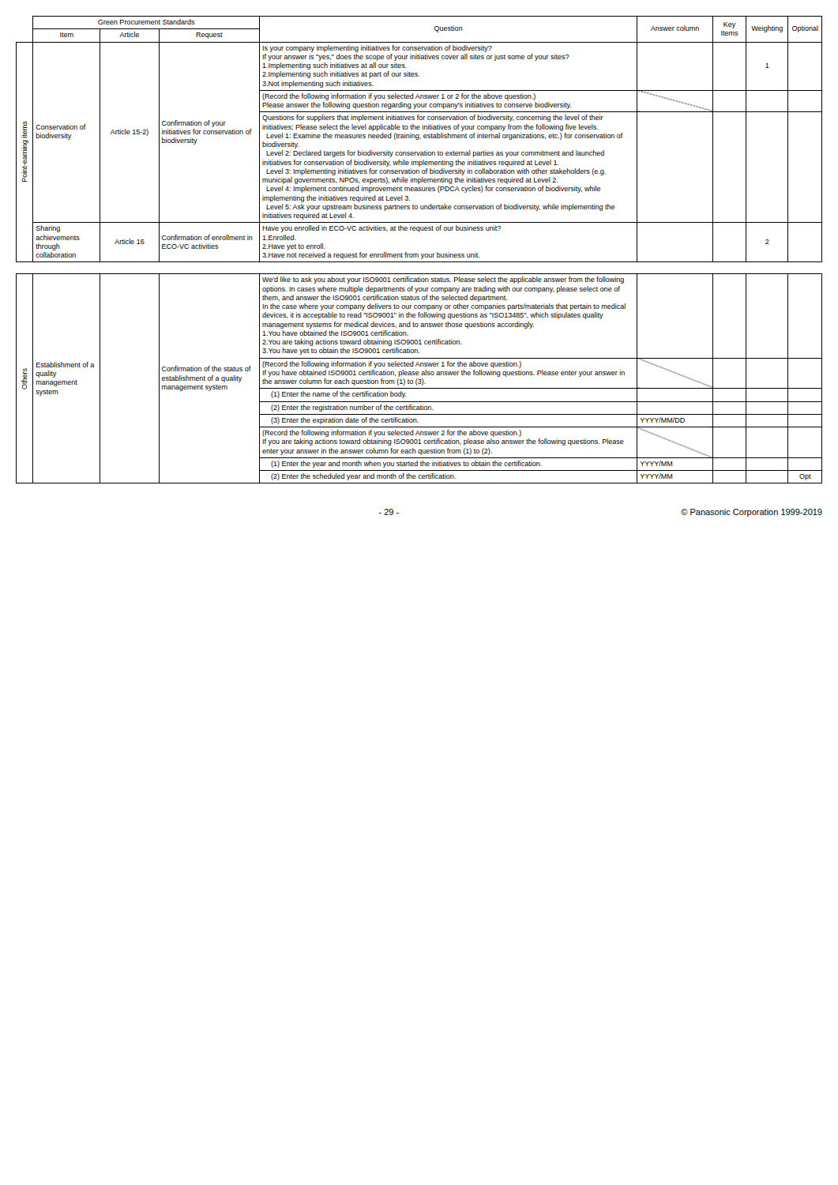| | Green Procurement Standards | Question | Answer column | Key Items | Weighting | Optional |
| --- | --- | --- | --- | --- | --- | --- |
| | Item | Article | Request |
| Point-earning items | Conservation of biodiversity | Article 15-2) | Confirmation of your initiatives for conservation of biodiversity | Is your company implementing initiatives for conservation of biodiversity? If your answer is "yes," does the scope of your initiatives cover all sites or just some of your sites? 1.Implementing such initiatives at all our sites. 2.Implementing such initiatives at part of our sites. 3.Not implementing such initiatives. | | | 1 | |
| (Record the following information if you selected Answer 1 or 2 for the above question.) Please answer the following question regarding your company's initiatives to conserve biodiversity. | | | | |
| Questions for suppliers that implement initiatives for conservation of biodiversity, concerning the level of their initiatives; Please select the level applicable to the initiatives of your company from the following five levels. Level 1: Examine the measures needed (training, establishment of internal organizations, etc.) for conservation of biodiversity. Level 2: Declared targets for biodiversity conservation to external parties as your commitment and launched initiatives for conservation of biodiversity, while implementing the initiatives required at Level 1. Level 3: Implementing initiatives for conservation of biodiversity in collaboration with other stakeholders (e.g. municipal governments, NPOs, experts), while implementing the initiatives required at Level 2. Level 4: Implement continued improvement measures (PDCA cycles) for conservation of biodiversity, while implementing the initiatives required at Level 3. Level 5: Ask your upstream business partners to undertake conservation of biodiversity, while implementing the initiatives required at Level 4. | | | | |
| Sharing achievements through collaboration | Article 16 | Confirmation of enrollment in ECO-VC activities | Have you enrolled in ECO-VC activities, at the request of our business unit? 1.Enrolled. 2.Have yet to enroll. 3.Have not received a request for enrollment from your business unit. | | | 2 | |
| Others | Establishment of a quality management system | | Confirmation of the status of establishment of a quality management system | We'd like to ask you about your ISO9001 certification status. Please select the applicable answer from the following options. In cases where multiple departments of your company are trading with our company, please select one of them, and answer the ISO9001 certification status of the selected department. In the case where your company delivers to our company or other companies parts/materials that pertain to medical devices, it is acceptable to read "ISO9001" in the following questions as "ISO13485", which stipulates quality management systems for medical devices, and to answer those questions accordingly. 1.You have obtained the ISO9001 certification. 2.You are taking actions toward obtaining ISO9001 certification. 3.You have yet to obtain the ISO9001 certification. | | | | |
| (Record the following information if you selected Answer 1 for the above question.) If you have obtained ISO9001 certification, please also answer the following questions. Please enter your answer in the answer column for each question from (1) to (3). | | | | |
| (1) Enter the name of the certification body. | | | | |
| (2) Enter the registration number of the certification. | | | | |
| (3) Enter the expiration date of the certification. | YYYY/MM/DD | | | |
| (Record the following information if you selected Answer 2 for the above question.) If you are taking actions toward obtaining ISO9001 certification, please also answer the following questions. Please enter your answer in the answer column for each question from (1) to (2). | | | | |
| (1) Enter the year and month when you started the initiatives to obtain the certification. | YYYY/MM | | | |
| (2) Enter the scheduled year and month of the certification. | YYYY/MM | | | Opt |
- 29 -
© Panasonic Corporation 1999-2019